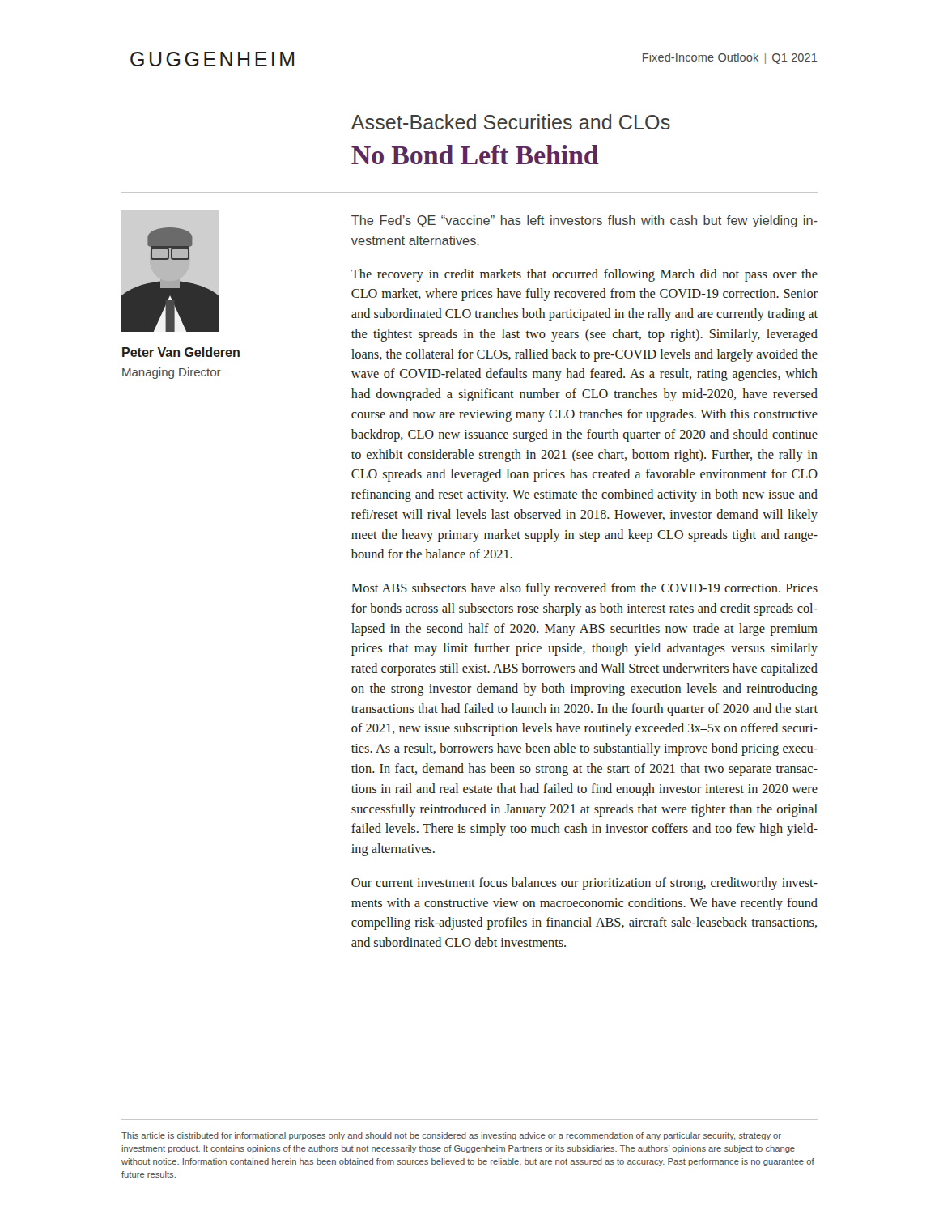Guggenheim
Fixed-Income Outlook|Q1 2021
Asset-Backed Securities and CLOs
No Bond Left Behind
Peter Van Gelderen
Managing Director
The Fed’s QE “vaccine” has left investors flush with cash but few yielding investment alternatives.
The recovery in credit markets that occurred following March did not pass over the CLO market, where prices have fully recovered from the COVID-19 correction. Senior and subordinated CLO tranches both participated in the rally and are currently trading at the tightest spreads in the last two years (see chart, top right). Similarly, leveraged loans, the collateral for CLOs, rallied back to pre-COVID levels and largely avoided the wave of COVID-related defaults many had feared. As a result, rating agencies, which had downgraded a significant number of CLO tranches by mid-2020, have reversed course and now are reviewing many CLO tranches for upgrades. With this constructive backdrop, CLO new issuance surged in the fourth quarter of 2020 and should continue to exhibit considerable strength in 2021 (see chart, bottom right). Further, the rally in CLO spreads and leveraged loan prices has created a favorable environment for CLO refinancing and reset activity. We estimate the combined activity in both new issue and refi/reset will rival levels last observed in 2018. However, investor demand will likely meet the heavy primary market supply in step and keep CLO spreads tight and range-bound for the balance of 2021.
Most ABS subsectors have also fully recovered from the COVID-19 correction. Prices for bonds across all subsectors rose sharply as both interest rates and credit spreads collapsed in the second half of 2020. Many ABS securities now trade at large premium prices that may limit further price upside, though yield advantages versus similarly rated corporates still exist. ABS borrowers and Wall Street underwriters have capitalized on the strong investor demand by both improving execution levels and reintroducing transactions that had failed to launch in 2020. In the fourth quarter of 2020 and the start of 2021, new issue subscription levels have routinely exceeded 3x–5x on offered securities. As a result, borrowers have been able to substantially improve bond pricing execution. In fact, demand has been so strong at the start of 2021 that two separate transactions in rail and real estate that had failed to find enough investor interest in 2020 were successfully reintroduced in January 2021 at spreads that were tighter than the original failed levels. There is simply too much cash in investor coffers and too few high yielding alternatives.
Our current investment focus balances our prioritization of strong, creditworthy investments with a constructive view on macroeconomic conditions. We have recently found compelling risk-adjusted profiles in financial ABS, aircraft sale-leaseback transactions, and subordinated CLO debt investments.
This article is distributed for informational purposes only and should not be considered as investing advice or a recommendation of any particular security, strategy or investment product. It contains opinions of the authors but not necessarily those of Guggenheim Partners or its subsidiaries. The authors’ opinions are subject to change without notice. Information contained herein has been obtained from sources believed to be reliable, but are not assured as to accuracy. Past performance is no guarantee of future results.